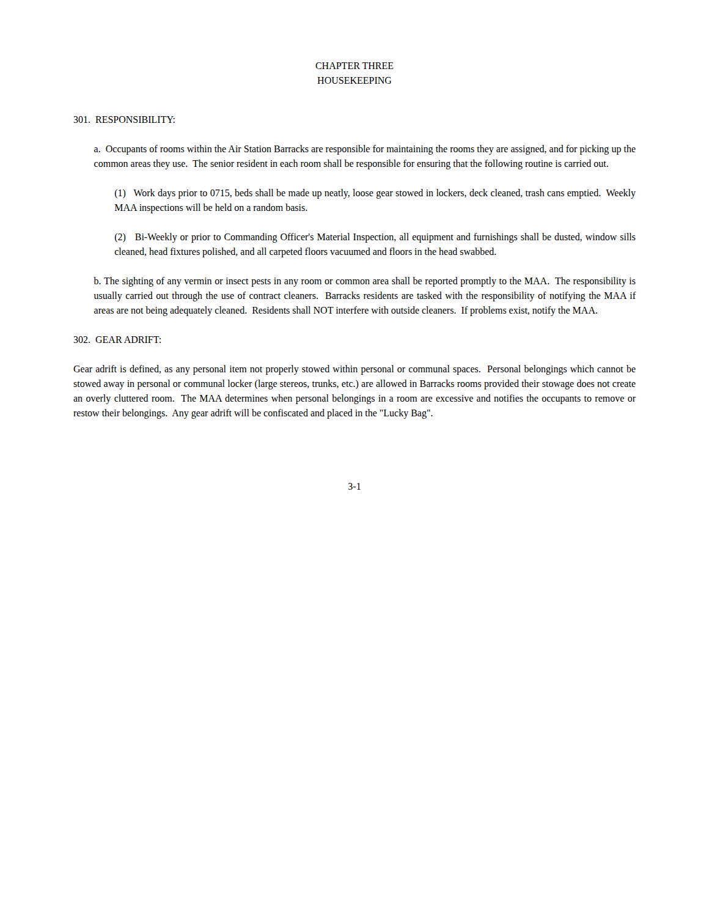CHAPTER THREE
HOUSEKEEPING
301. RESPONSIBILITY:
a. Occupants of rooms within the Air Station Barracks are responsible for maintaining the rooms they are assigned, and for picking up the common areas they use. The senior resident in each room shall be responsible for ensuring that the following routine is carried out.
(1) Work days prior to 0715, beds shall be made up neatly, loose gear stowed in lockers, deck cleaned, trash cans emptied. Weekly MAA inspections will be held on a random basis.
(2) Bi-Weekly or prior to Commanding Officer's Material Inspection, all equipment and furnishings shall be dusted, window sills cleaned, head fixtures polished, and all carpeted floors vacuumed and floors in the head swabbed.
b. The sighting of any vermin or insect pests in any room or common area shall be reported promptly to the MAA. The responsibility is usually carried out through the use of contract cleaners. Barracks residents are tasked with the responsibility of notifying the MAA if areas are not being adequately cleaned. Residents shall NOT interfere with outside cleaners. If problems exist, notify the MAA.
302. GEAR ADRIFT:
Gear adrift is defined, as any personal item not properly stowed within personal or communal spaces. Personal belongings which cannot be stowed away in personal or communal locker (large stereos, trunks, etc.) are allowed in Barracks rooms provided their stowage does not create an overly cluttered room. The MAA determines when personal belongings in a room are excessive and notifies the occupants to remove or restow their belongings. Any gear adrift will be confiscated and placed in the "Lucky Bag".
3-1